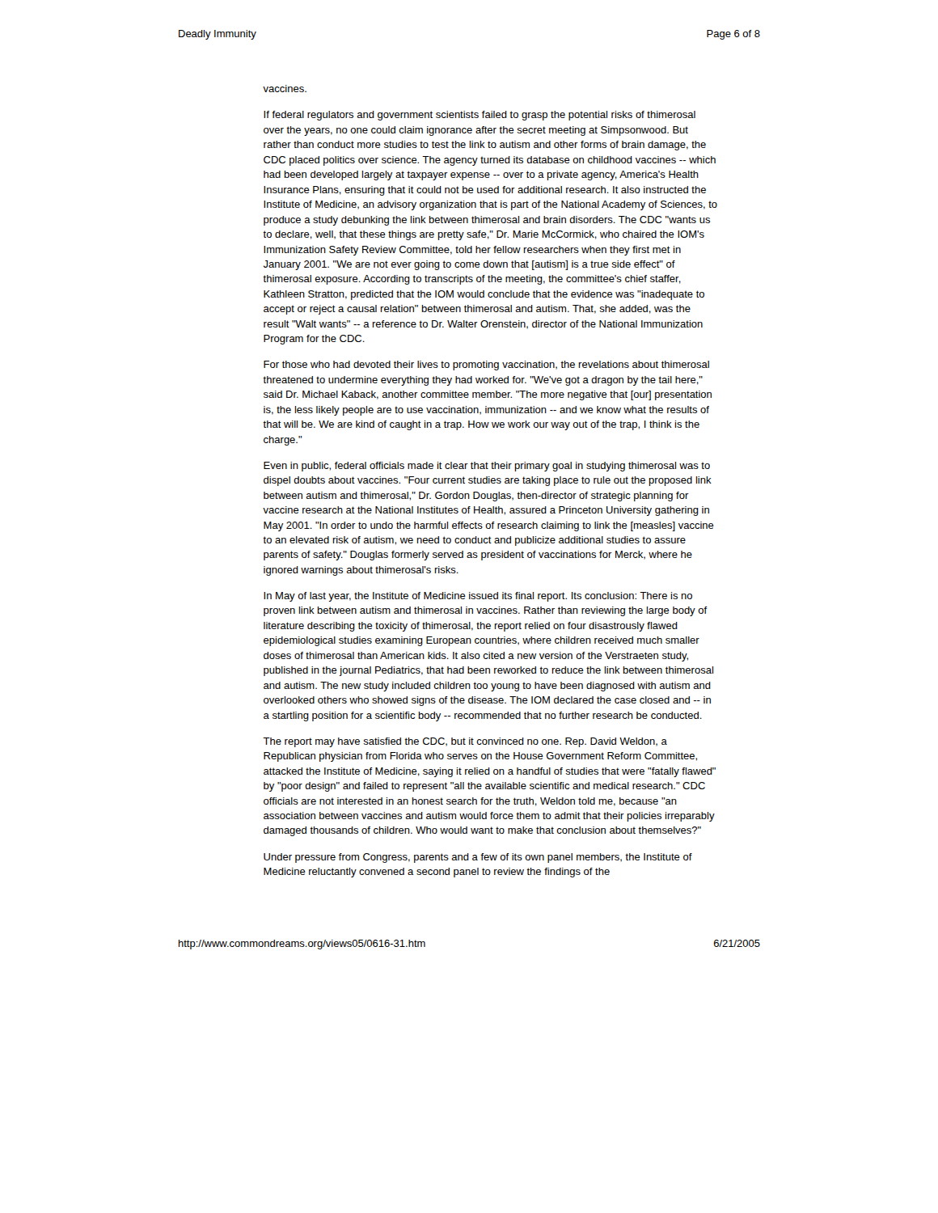Deadly Immunity Page 6 of 8
vaccines.
If federal regulators and government scientists failed to grasp the potential risks of thimerosal over the years, no one could claim ignorance after the secret meeting at Simpsonwood. But rather than conduct more studies to test the link to autism and other forms of brain damage, the CDC placed politics over science. The agency turned its database on childhood vaccines -- which had been developed largely at taxpayer expense -- over to a private agency, America's Health Insurance Plans, ensuring that it could not be used for additional research. It also instructed the Institute of Medicine, an advisory organization that is part of the National Academy of Sciences, to produce a study debunking the link between thimerosal and brain disorders. The CDC "wants us to declare, well, that these things are pretty safe," Dr. Marie McCormick, who chaired the IOM's Immunization Safety Review Committee, told her fellow researchers when they first met in January 2001. "We are not ever going to come down that [autism] is a true side effect" of thimerosal exposure. According to transcripts of the meeting, the committee's chief staffer, Kathleen Stratton, predicted that the IOM would conclude that the evidence was "inadequate to accept or reject a causal relation" between thimerosal and autism. That, she added, was the result "Walt wants" -- a reference to Dr. Walter Orenstein, director of the National Immunization Program for the CDC.
For those who had devoted their lives to promoting vaccination, the revelations about thimerosal threatened to undermine everything they had worked for. "We've got a dragon by the tail here," said Dr. Michael Kaback, another committee member. "The more negative that [our] presentation is, the less likely people are to use vaccination, immunization -- and we know what the results of that will be. We are kind of caught in a trap. How we work our way out of the trap, I think is the charge."
Even in public, federal officials made it clear that their primary goal in studying thimerosal was to dispel doubts about vaccines. "Four current studies are taking place to rule out the proposed link between autism and thimerosal," Dr. Gordon Douglas, then-director of strategic planning for vaccine research at the National Institutes of Health, assured a Princeton University gathering in May 2001. "In order to undo the harmful effects of research claiming to link the [measles] vaccine to an elevated risk of autism, we need to conduct and publicize additional studies to assure parents of safety." Douglas formerly served as president of vaccinations for Merck, where he ignored warnings about thimerosal's risks.
In May of last year, the Institute of Medicine issued its final report. Its conclusion: There is no proven link between autism and thimerosal in vaccines. Rather than reviewing the large body of literature describing the toxicity of thimerosal, the report relied on four disastrously flawed epidemiological studies examining European countries, where children received much smaller doses of thimerosal than American kids. It also cited a new version of the Verstraeten study, published in the journal Pediatrics, that had been reworked to reduce the link between thimerosal and autism. The new study included children too young to have been diagnosed with autism and overlooked others who showed signs of the disease. The IOM declared the case closed and -- in a startling position for a scientific body -- recommended that no further research be conducted.
The report may have satisfied the CDC, but it convinced no one. Rep. David Weldon, a Republican physician from Florida who serves on the House Government Reform Committee, attacked the Institute of Medicine, saying it relied on a handful of studies that were "fatally flawed" by "poor design" and failed to represent "all the available scientific and medical research." CDC officials are not interested in an honest search for the truth, Weldon told me, because "an association between vaccines and autism would force them to admit that their policies irreparably damaged thousands of children. Who would want to make that conclusion about themselves?"
Under pressure from Congress, parents and a few of its own panel members, the Institute of Medicine reluctantly convened a second panel to review the findings of the
http://www.commondreams.org/views05/0616-31.htm 6/21/2005